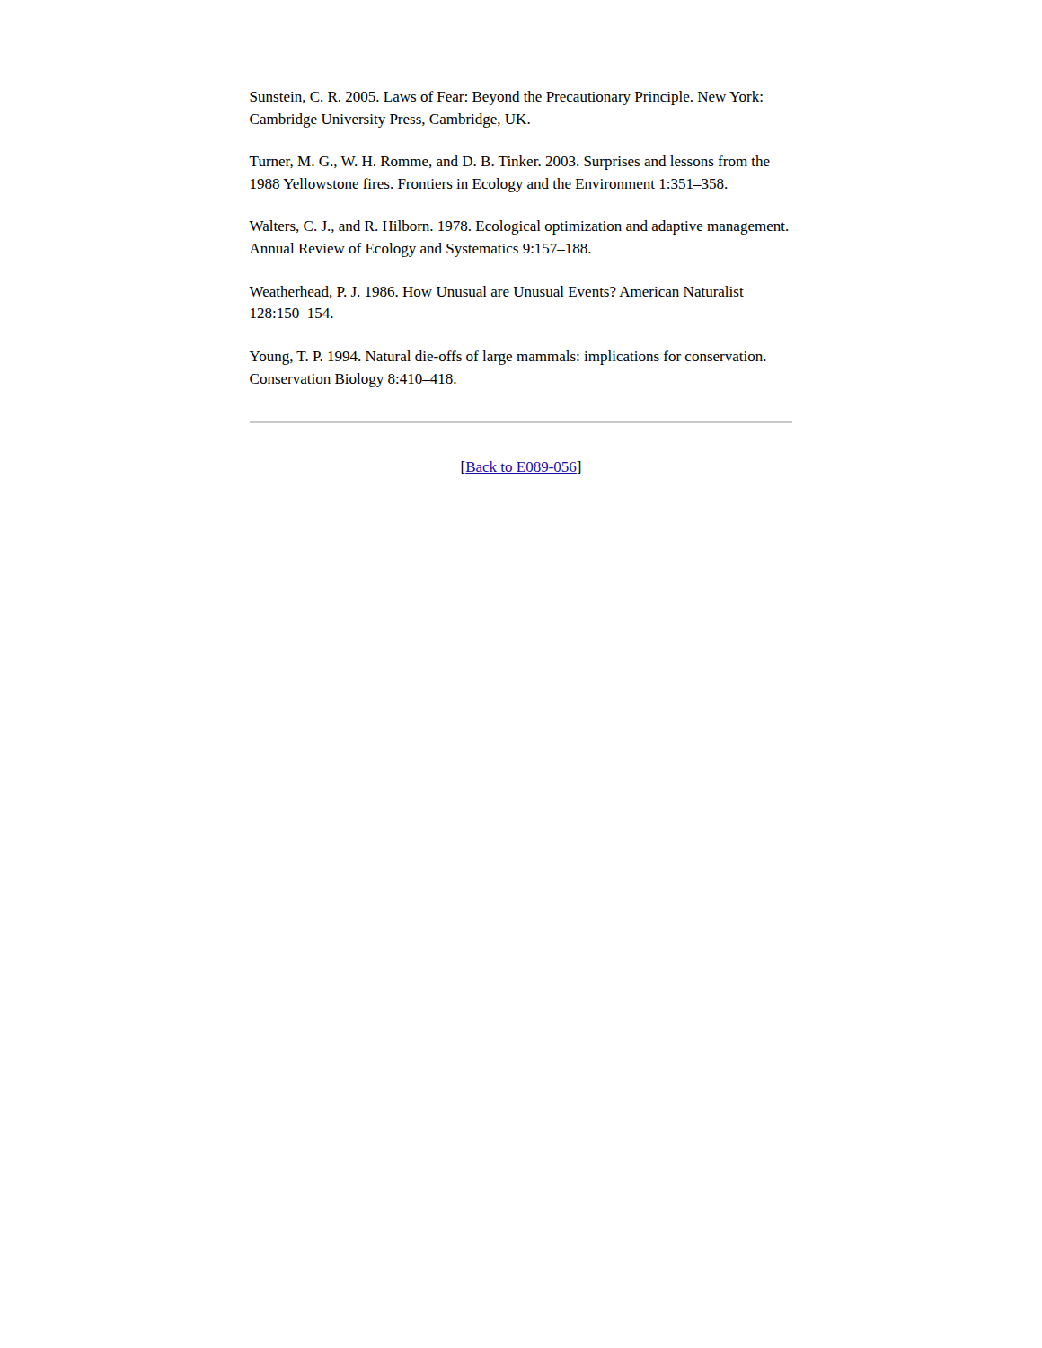Sunstein, C. R. 2005. Laws of Fear: Beyond the Precautionary Principle. New York: Cambridge University Press, Cambridge, UK.
Turner, M. G., W. H. Romme, and D. B. Tinker. 2003. Surprises and lessons from the 1988 Yellowstone fires. Frontiers in Ecology and the Environment 1:351–358.
Walters, C. J., and R. Hilborn. 1978. Ecological optimization and adaptive management. Annual Review of Ecology and Systematics 9:157–188.
Weatherhead, P. J. 1986. How Unusual are Unusual Events? American Naturalist 128:150–154.
Young, T. P. 1994. Natural die-offs of large mammals: implications for conservation. Conservation Biology 8:410–418.
[Back to E089-056]